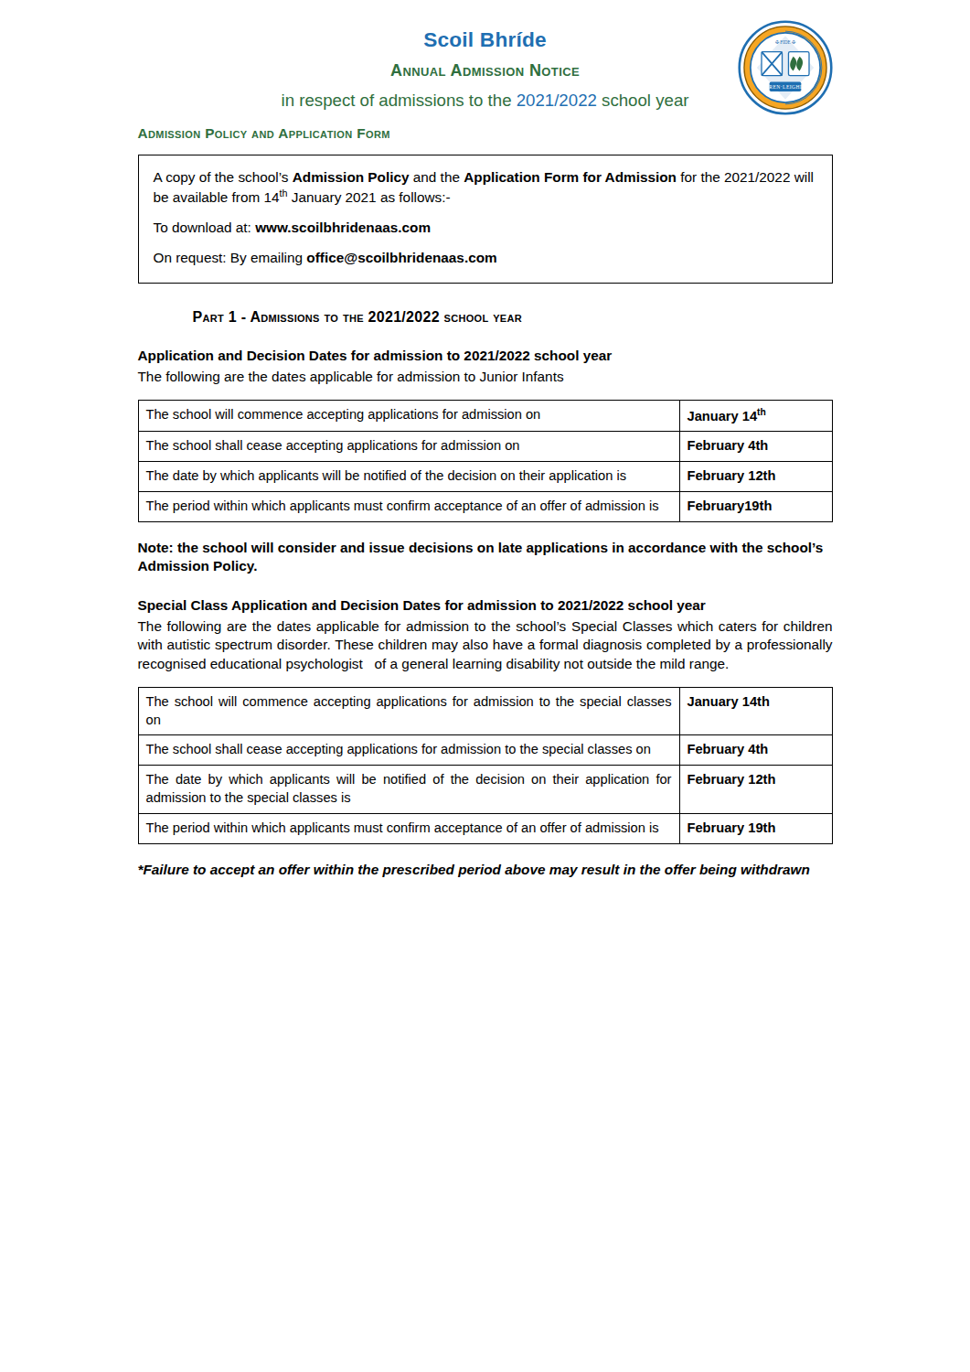✠ FIDE ✠ DAREN·LEIGHLIN
Scoil Bhríde
Annual Admission Notice
in respect of admissions to the 2021/2022 school year
Admission Policy and Application Form
A copy of the school’s Admission Policy and the Application Form for Admission for the 2021/2022 will be available from 14th January 2021 as follows:-
To download at: www.scoilbhridenaas.com
On request: By emailing office@scoilbhridenaas.com
Part 1 - Admissions to the 2021/2022 school year
Application and Decision Dates for admission to 2021/2022 school year
The following are the dates applicable for admission to Junior Infants
| The school will commence accepting applications for admission on | January 14 th |
| The school shall cease accepting applications for admission on | February 4th |
| The date by which applicants will be notified of the decision on their application is | February 12th |
| The period within which applicants must confirm acceptance of an offer of admission is | February19th |
Note: the school will consider and issue decisions on late applications in accordance with the school’s Admission Policy.
Special Class Application and Decision Dates for admission to 2021/2022 school year
The following are the dates applicable for admission to the school’s Special Classes which caters for children with autistic spectrum disorder. These children may also have a formal diagnosis completed by a professionally recognised educational psychologist of a general learning disability not outside the mild range.
| The school will commence accepting applications for admission to the special classes on | January 14th |
| The school shall cease accepting applications for admission to the special classes on | February 4th |
| The date by which applicants will be notified of the decision on their application for admission to the special classes is | February 12th |
| The period within which applicants must confirm acceptance of an offer of admission is | February 19th |
*Failure to accept an offer within the prescribed period above may result in the offer being withdrawn